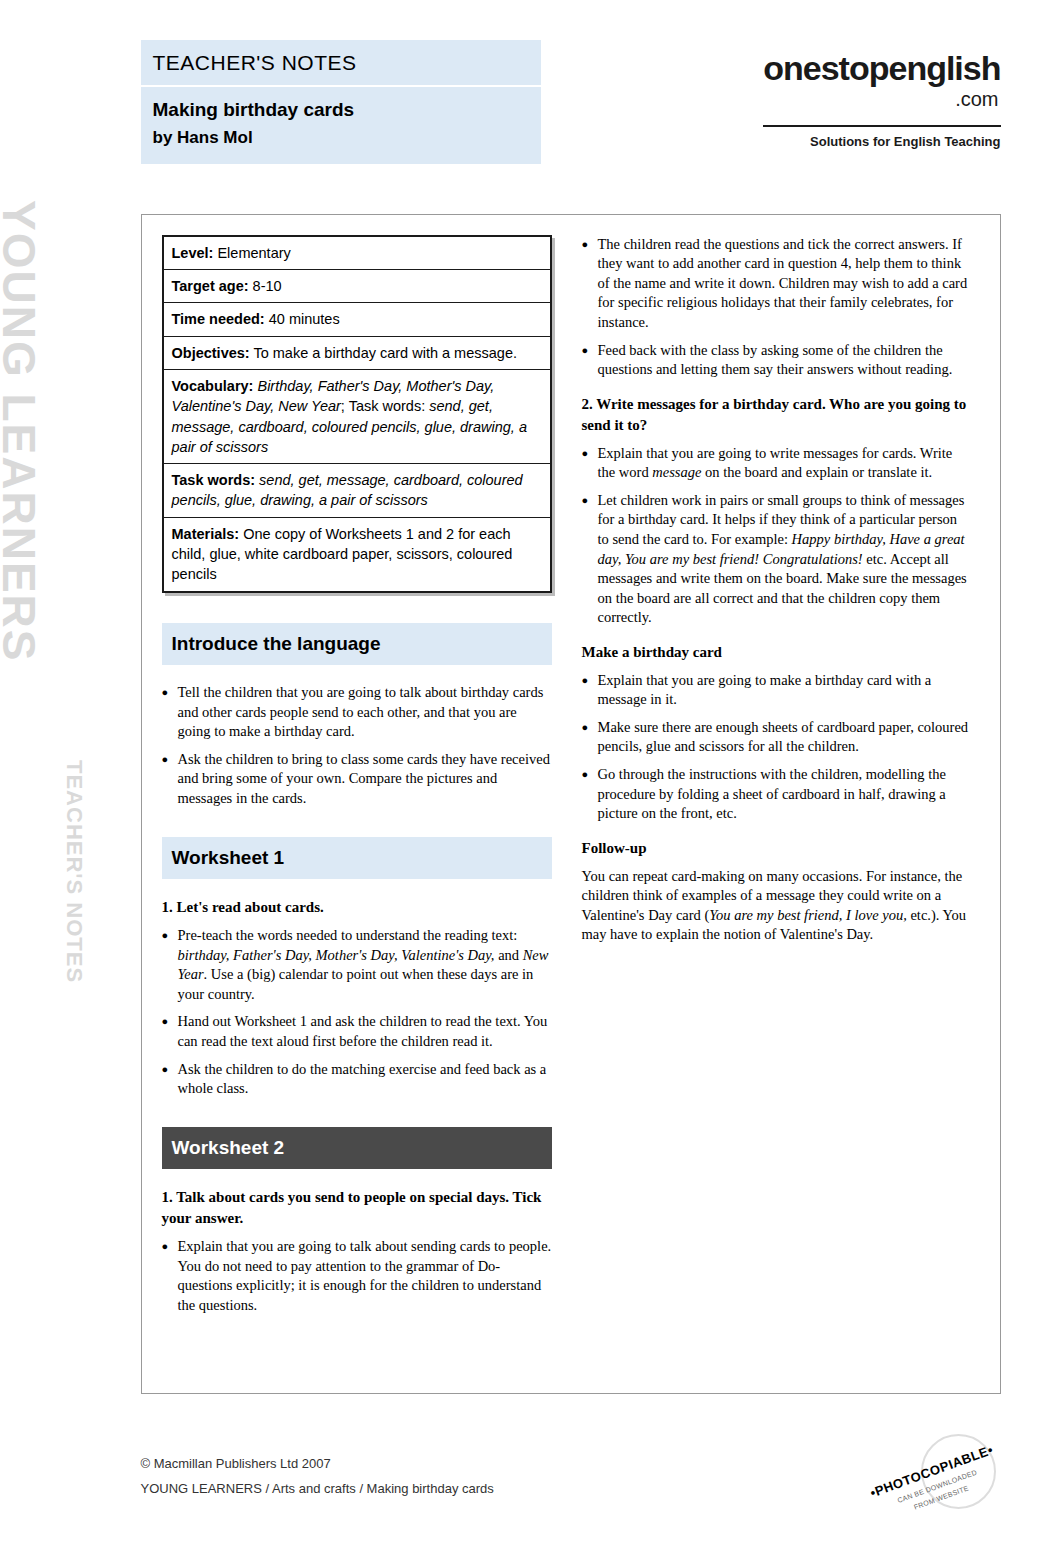YOUNG LEARNERS
TEACHER'S NOTES
TEACHER'S NOTES
Making birthday cards
by Hans Mol
one stop english
.com
Solutions for English Teaching
Level: Elementary
Target age: 8-10
Time needed: 40 minutes
Objectives: To make a birthday card with a message.
Vocabulary: Birthday, Father's Day, Mother's Day, Valentine's Day, New Year; Task words: send, get, message, cardboard, coloured pencils, glue, drawing, a pair of scissors
Task words: send, get, message, cardboard, coloured pencils, glue, drawing, a pair of scissors
Materials: One copy of Worksheets 1 and 2 for each child, glue, white cardboard paper, scissors, coloured pencils
Introduce the language
Tell the children that you are going to talk about birthday cards and other cards people send to each other, and that you are going to make a birthday card.
Ask the children to bring to class some cards they have received and bring some of your own. Compare the pictures and messages in the cards.
Worksheet 1
1. Let's read about cards.
Pre-teach the words needed to understand the reading text: birthday, Father's Day, Mother's Day, Valentine's Day, and New Year. Use a (big) calendar to point out when these days are in your country.
Hand out Worksheet 1 and ask the children to read the text. You can read the text aloud first before the children read it.
Ask the children to do the matching exercise and feed back as a whole class.
Worksheet 2
1. Talk about cards you send to people on special days. Tick your answer.
Explain that you are going to talk about sending cards to people. You do not need to pay attention to the grammar of Do-questions explicitly; it is enough for the children to understand the questions.
The children read the questions and tick the correct answers. If they want to add another card in question 4, help them to think of the name and write it down. Children may wish to add a card for specific religious holidays that their family celebrates, for instance.
Feed back with the class by asking some of the children the questions and letting them say their answers without reading.
2. Write messages for a birthday card. Who are you going to send it to?
Explain that you are going to write messages for cards. Write the word message on the board and explain or translate it.
Let children work in pairs or small groups to think of messages for a birthday card. It helps if they think of a particular person to send the card to. For example: Happy birthday, Have a great day, You are my best friend! Congratulations! etc. Accept all messages and write them on the board. Make sure the messages on the board are all correct and that the children copy them correctly.
Make a birthday card
Explain that you are going to make a birthday card with a message in it.
Make sure there are enough sheets of cardboard paper, coloured pencils, glue and scissors for all the children.
Go through the instructions with the children, modelling the procedure by folding a sheet of cardboard in half, drawing a picture on the front, etc.
Follow-up
You can repeat card-making on many occasions. For instance, the children think of examples of a message they could write on a Valentine's Day card (You are my best friend, I love you, etc.). You may have to explain the notion of Valentine's Day.
© Macmillan Publishers Ltd 2007
YOUNG LEARNERS / Arts and crafts / Making birthday cards
•PHOTOCOPIABLE•
CAN BE DOWNLOADED
FROM WEBSITE